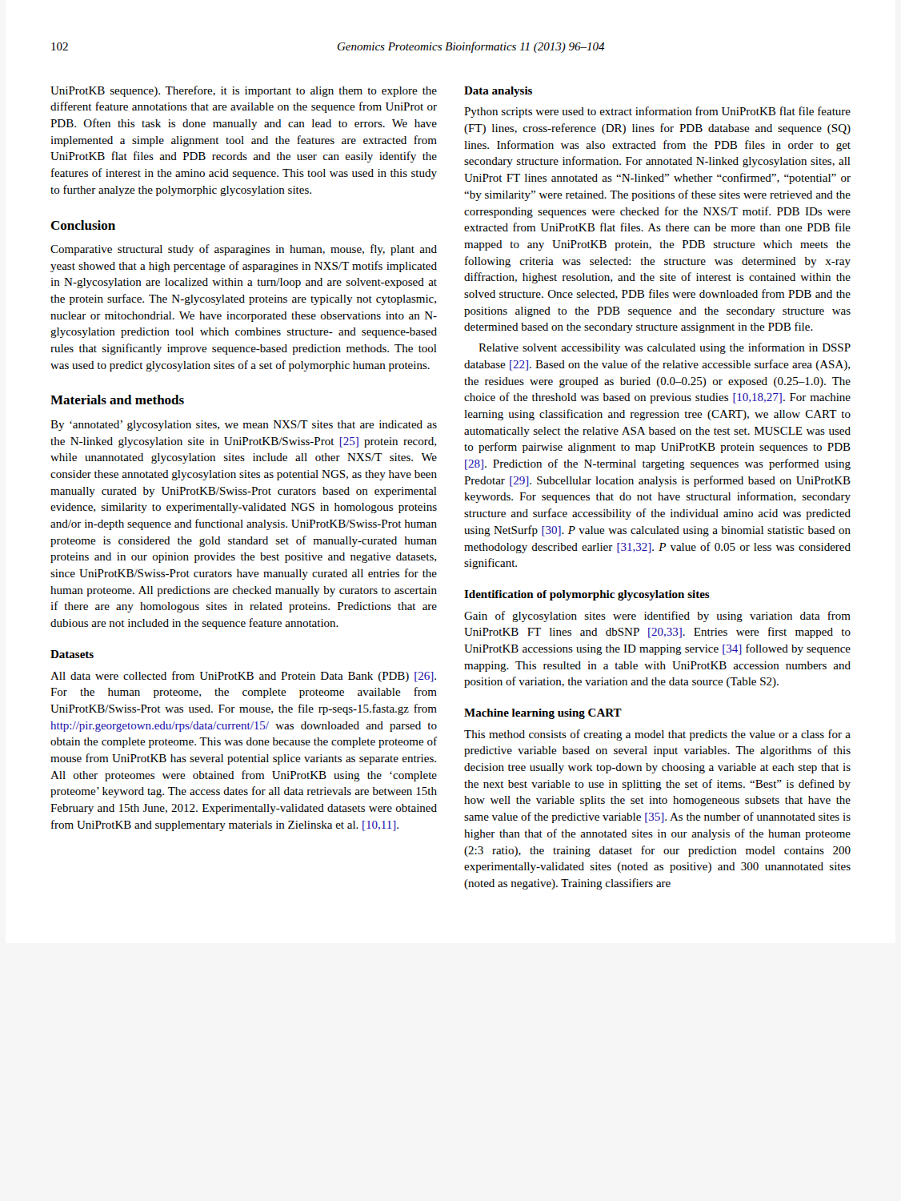102 Genomics Proteomics Bioinformatics 11 (2013) 96–104
UniProtKB sequence). Therefore, it is important to align them to explore the different feature annotations that are available on the sequence from UniProt or PDB. Often this task is done manually and can lead to errors. We have implemented a simple alignment tool and the features are extracted from UniProtKB flat files and PDB records and the user can easily identify the features of interest in the amino acid sequence. This tool was used in this study to further analyze the polymorphic glycosylation sites.
Conclusion
Comparative structural study of asparagines in human, mouse, fly, plant and yeast showed that a high percentage of asparagines in NXS/T motifs implicated in N-glycosylation are localized within a turn/loop and are solvent-exposed at the protein surface. The N-glycosylated proteins are typically not cytoplasmic, nuclear or mitochondrial. We have incorporated these observations into an N-glycosylation prediction tool which combines structure- and sequence-based rules that significantly improve sequence-based prediction methods. The tool was used to predict glycosylation sites of a set of polymorphic human proteins.
Materials and methods
By ‘annotated’ glycosylation sites, we mean NXS/T sites that are indicated as the N-linked glycosylation site in UniProtKB/Swiss-Prot [25] protein record, while unannotated glycosylation sites include all other NXS/T sites. We consider these annotated glycosylation sites as potential NGS, as they have been manually curated by UniProtKB/Swiss-Prot curators based on experimental evidence, similarity to experimentally-validated NGS in homologous proteins and/or in-depth sequence and functional analysis. UniProtKB/Swiss-Prot human proteome is considered the gold standard set of manually-curated human proteins and in our opinion provides the best positive and negative datasets, since UniProtKB/Swiss-Prot curators have manually curated all entries for the human proteome. All predictions are checked manually by curators to ascertain if there are any homologous sites in related proteins. Predictions that are dubious are not included in the sequence feature annotation.
Datasets
All data were collected from UniProtKB and Protein Data Bank (PDB) [26]. For the human proteome, the complete proteome available from UniProtKB/Swiss-Prot was used. For mouse, the file rp-seqs-15.fasta.gz from http://pir.georgetown.edu/rps/data/current/15/ was downloaded and parsed to obtain the complete proteome. This was done because the complete proteome of mouse from UniProtKB has several potential splice variants as separate entries. All other proteomes were obtained from UniProtKB using the ‘complete proteome’ keyword tag. The access dates for all data retrievals are between 15th February and 15th June, 2012. Experimentally-validated datasets were obtained from UniProtKB and supplementary materials in Zielinska et al. [10,11].
Data analysis
Python scripts were used to extract information from UniProtKB flat file feature (FT) lines, cross-reference (DR) lines for PDB database and sequence (SQ) lines. Information was also extracted from the PDB files in order to get secondary structure information. For annotated N-linked glycosylation sites, all UniProt FT lines annotated as “N-linked” whether “confirmed”, “potential” or “by similarity” were retained. The positions of these sites were retrieved and the corresponding sequences were checked for the NXS/T motif. PDB IDs were extracted from UniProtKB flat files. As there can be more than one PDB file mapped to any UniProtKB protein, the PDB structure which meets the following criteria was selected: the structure was determined by x-ray diffraction, highest resolution, and the site of interest is contained within the solved structure. Once selected, PDB files were downloaded from PDB and the positions aligned to the PDB sequence and the secondary structure was determined based on the secondary structure assignment in the PDB file.
Relative solvent accessibility was calculated using the information in DSSP database [22]. Based on the value of the relative accessible surface area (ASA), the residues were grouped as buried (0.0–0.25) or exposed (0.25–1.0). The choice of the threshold was based on previous studies [10,18,27]. For machine learning using classification and regression tree (CART), we allow CART to automatically select the relative ASA based on the test set. MUSCLE was used to perform pairwise alignment to map UniProtKB protein sequences to PDB [28]. Prediction of the N-terminal targeting sequences was performed using Predotar [29]. Subcellular location analysis is performed based on UniProtKB keywords. For sequences that do not have structural information, secondary structure and surface accessibility of the individual amino acid was predicted using NetSurfp [30]. P value was calculated using a binomial statistic based on methodology described earlier [31,32]. P value of 0.05 or less was considered significant.
Identification of polymorphic glycosylation sites
Gain of glycosylation sites were identified by using variation data from UniProtKB FT lines and dbSNP [20,33]. Entries were first mapped to UniProtKB accessions using the ID mapping service [34] followed by sequence mapping. This resulted in a table with UniProtKB accession numbers and position of variation, the variation and the data source (Table S2).
Machine learning using CART
This method consists of creating a model that predicts the value or a class for a predictive variable based on several input variables. The algorithms of this decision tree usually work top-down by choosing a variable at each step that is the next best variable to use in splitting the set of items. “Best” is defined by how well the variable splits the set into homogeneous subsets that have the same value of the predictive variable [35]. As the number of unannotated sites is higher than that of the annotated sites in our analysis of the human proteome (2:3 ratio), the training dataset for our prediction model contains 200 experimentally-validated sites (noted as positive) and 300 unannotated sites (noted as negative). Training classifiers are